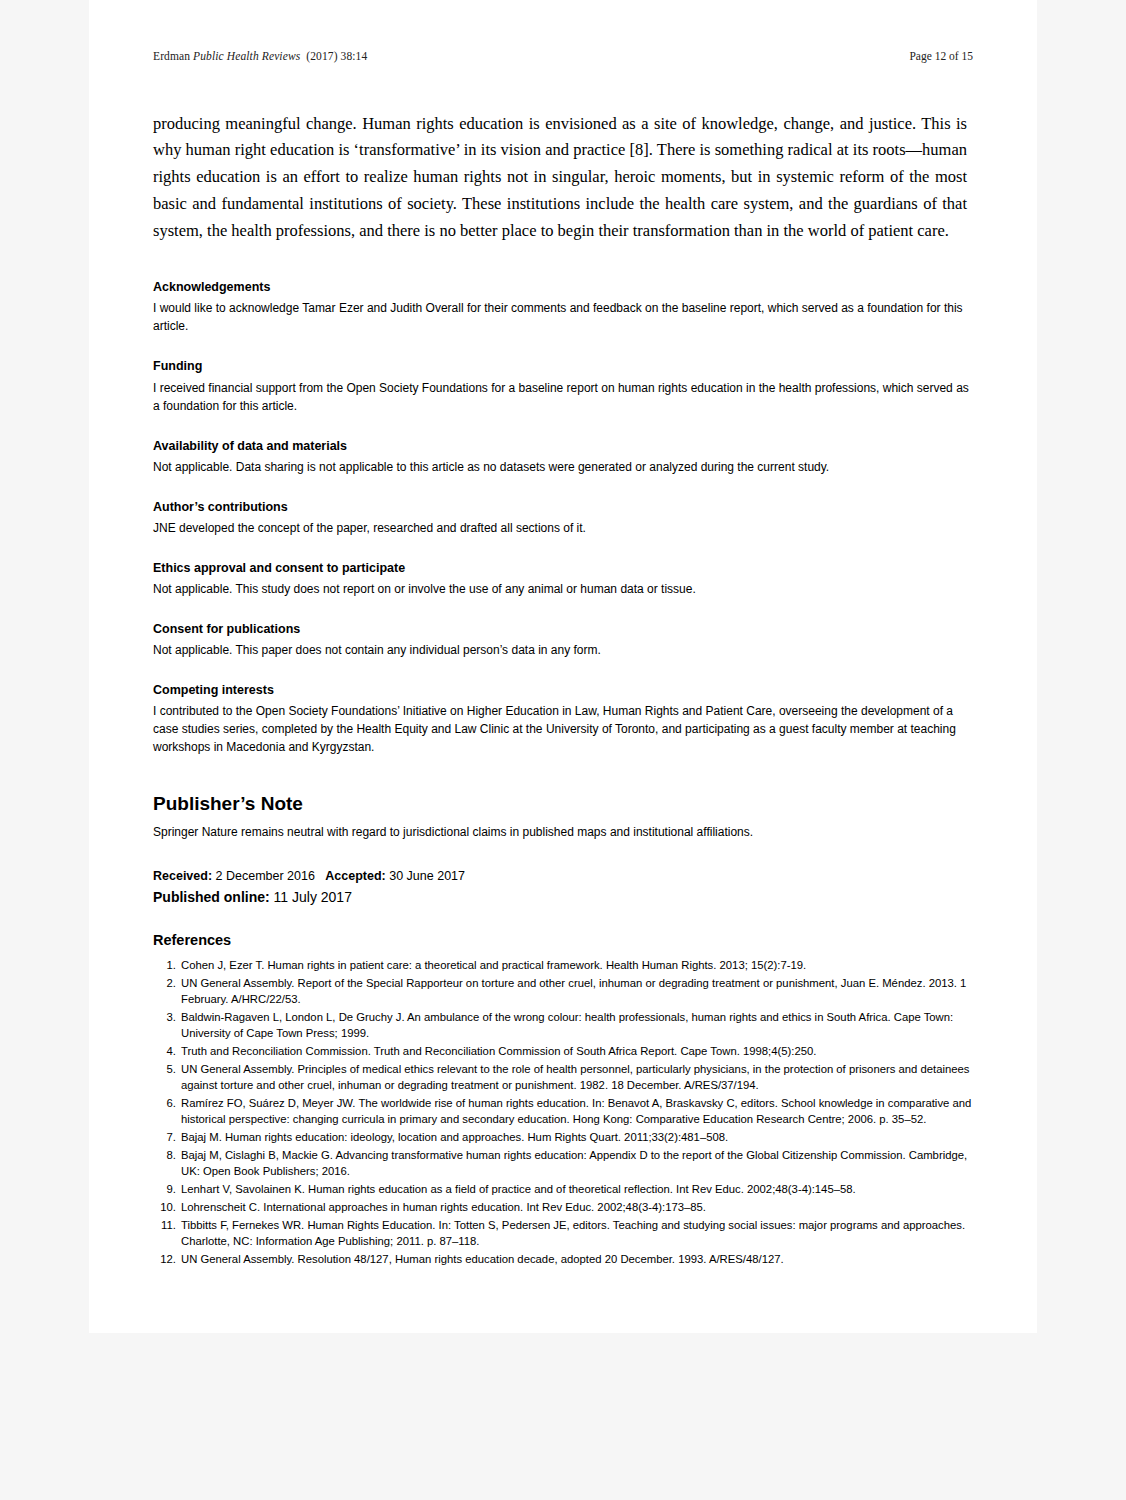Erdman Public Health Reviews (2017) 38:14
Page 12 of 15
producing meaningful change. Human rights education is envisioned as a site of knowledge, change, and justice. This is why human right education is ‘transformative’ in its vision and practice [8]. There is something radical at its roots—human rights education is an effort to realize human rights not in singular, heroic moments, but in systemic reform of the most basic and fundamental institutions of society. These institutions include the health care system, and the guardians of that system, the health professions, and there is no better place to begin their transformation than in the world of patient care.
Acknowledgements
I would like to acknowledge Tamar Ezer and Judith Overall for their comments and feedback on the baseline report, which served as a foundation for this article.
Funding
I received financial support from the Open Society Foundations for a baseline report on human rights education in the health professions, which served as a foundation for this article.
Availability of data and materials
Not applicable. Data sharing is not applicable to this article as no datasets were generated or analyzed during the current study.
Author’s contributions
JNE developed the concept of the paper, researched and drafted all sections of it.
Ethics approval and consent to participate
Not applicable. This study does not report on or involve the use of any animal or human data or tissue.
Consent for publications
Not applicable. This paper does not contain any individual person’s data in any form.
Competing interests
I contributed to the Open Society Foundations’ Initiative on Higher Education in Law, Human Rights and Patient Care, overseeing the development of a case studies series, completed by the Health Equity and Law Clinic at the University of Toronto, and participating as a guest faculty member at teaching workshops in Macedonia and Kyrgyzstan.
Publisher’s Note
Springer Nature remains neutral with regard to jurisdictional claims in published maps and institutional affiliations.
Received: 2 December 2016 Accepted: 30 June 2017
Published online: 11 July 2017
References
Cohen J, Ezer T. Human rights in patient care: a theoretical and practical framework. Health Human Rights. 2013; 15(2):7-19.
UN General Assembly. Report of the Special Rapporteur on torture and other cruel, inhuman or degrading treatment or punishment, Juan E. Méndez. 2013. 1 February. A/HRC/22/53.
Baldwin-Ragaven L, London L, De Gruchy J. An ambulance of the wrong colour: health professionals, human rights and ethics in South Africa. Cape Town: University of Cape Town Press; 1999.
Truth and Reconciliation Commission. Truth and Reconciliation Commission of South Africa Report. Cape Town. 1998;4(5):250.
UN General Assembly. Principles of medical ethics relevant to the role of health personnel, particularly physicians, in the protection of prisoners and detainees against torture and other cruel, inhuman or degrading treatment or punishment. 1982. 18 December. A/RES/37/194.
Ramírez FO, Suárez D, Meyer JW. The worldwide rise of human rights education. In: Benavot A, Braskavsky C, editors. School knowledge in comparative and historical perspective: changing curricula in primary and secondary education. Hong Kong: Comparative Education Research Centre; 2006. p. 35–52.
Bajaj M. Human rights education: ideology, location and approaches. Hum Rights Quart. 2011;33(2):481–508.
Bajaj M, Cislaghi B, Mackie G. Advancing transformative human rights education: Appendix D to the report of the Global Citizenship Commission. Cambridge, UK: Open Book Publishers; 2016.
Lenhart V, Savolainen K. Human rights education as a field of practice and of theoretical reflection. Int Rev Educ. 2002;48(3-4):145–58.
Lohrenscheit C. International approaches in human rights education. Int Rev Educ. 2002;48(3-4):173–85.
Tibbitts F, Fernekes WR. Human Rights Education. In: Totten S, Pedersen JE, editors. Teaching and studying social issues: major programs and approaches. Charlotte, NC: Information Age Publishing; 2011. p. 87–118.
UN General Assembly. Resolution 48/127, Human rights education decade, adopted 20 December. 1993. A/RES/48/127.